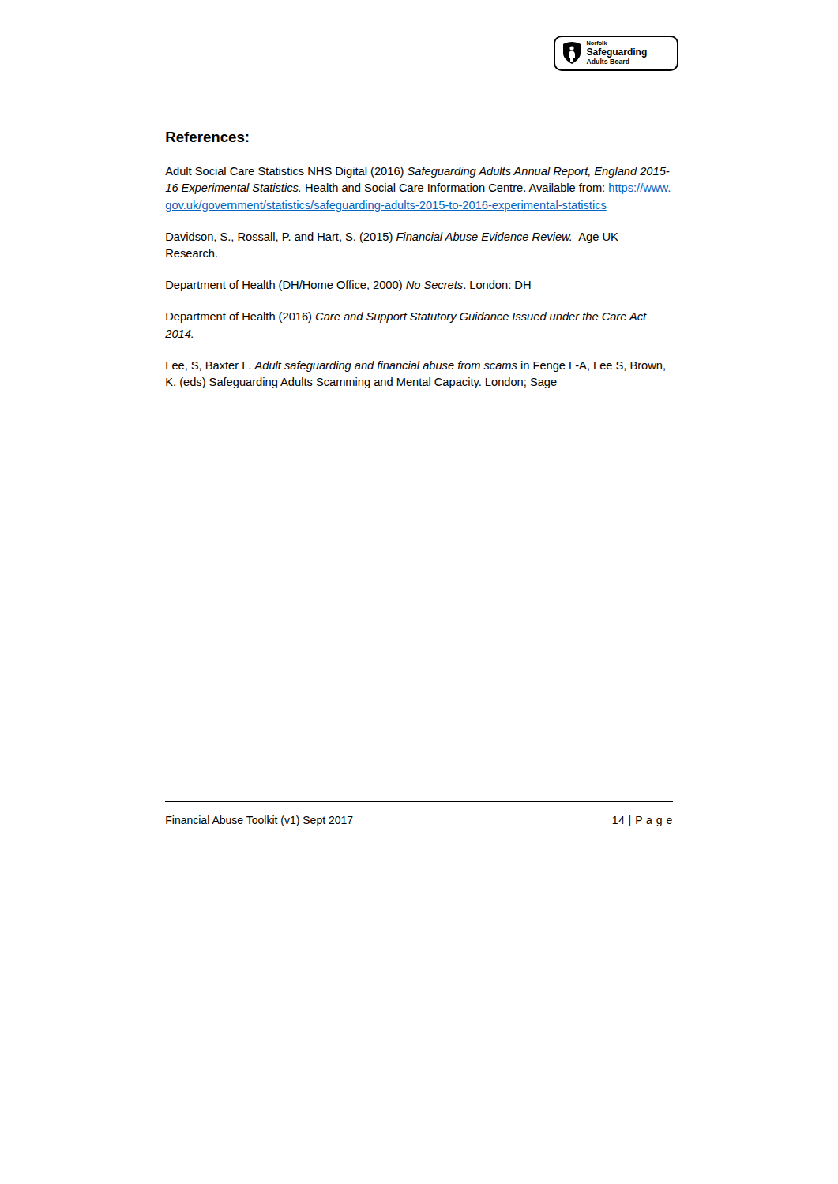Norfolk Safeguarding Adults Board
References:
Adult Social Care Statistics NHS Digital (2016) Safeguarding Adults Annual Report, England 2015-16 Experimental Statistics. Health and Social Care Information Centre. Available from: https://www.gov.uk/government/statistics/safeguarding-adults-2015-to-2016-experimental-statistics
Davidson, S., Rossall, P. and Hart, S. (2015) Financial Abuse Evidence Review. Age UK Research.
Department of Health (DH/Home Office, 2000) No Secrets. London: DH
Department of Health (2016) Care and Support Statutory Guidance Issued under the Care Act 2014.
Lee, S, Baxter L. Adult safeguarding and financial abuse from scams in Fenge L-A, Lee S, Brown, K. (eds) Safeguarding Adults Scamming and Mental Capacity. London; Sage
Financial Abuse Toolkit (v1) Sept 2017 14 | P a g e